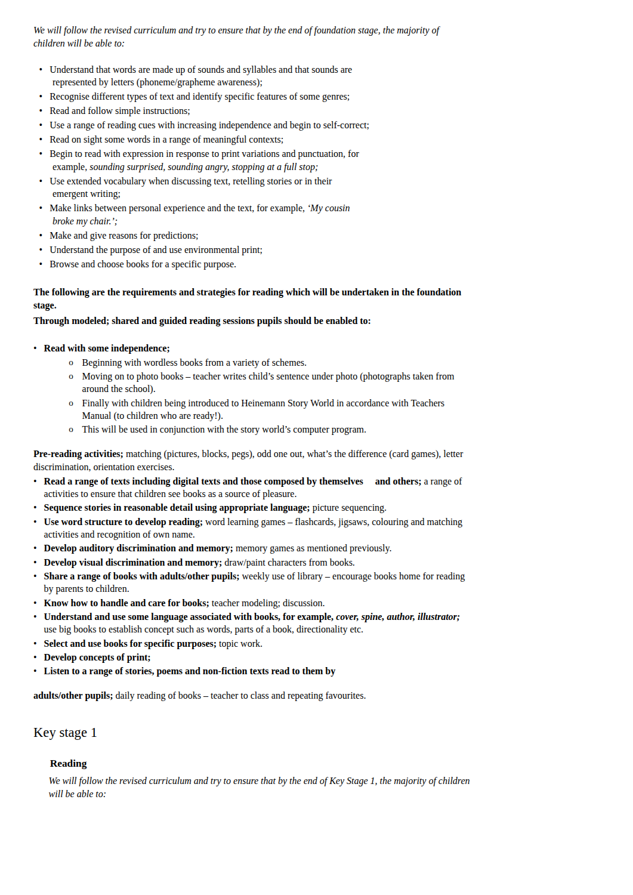We will follow the revised curriculum and try to ensure that by the end of foundation stage, the majority of children will be able to:
Understand that words are made up of sounds and syllables and that sounds arerepresented by letters (phoneme/grapheme awareness);
Recognise different types of text and identify specific features of some genres;
Read and follow simple instructions;
Use a range of reading cues with increasing independence and begin to self-correct;
Read on sight some words in a range of meaningful contexts;
Begin to read with expression in response to print variations and punctuation, forexample, sounding surprised, sounding angry, stopping at a full stop;
Use extended vocabulary when discussing text, retelling stories or in theiremergent writing;
Make links between personal experience and the text, for example, ‘My cousin broke my chair.’;
Make and give reasons for predictions;
Understand the purpose of and use environmental print;
Browse and choose books for a specific purpose.
The following are the requirements and strategies for reading which will be undertaken in the foundation stage.
Through modeled; shared and guided reading sessions pupils should be enabled to:
Read with some independence;
Beginning with wordless books from a variety of schemes.
Moving on to photo books – teacher writes child’s sentence under photo (photographs taken from around the school).
Finally with children being introduced to Heinemann Story World in accordance with Teachers Manual (to children who are ready!).
This will be used in conjunction with the story world’s computer program.
Pre-reading activities; matching (pictures, blocks, pegs), odd one out, what’s the difference (card games), letter discrimination, orientation exercises.
Read a range of texts including digital texts and those composed by themselves and others; a range of activities to ensure that children see books as a source of pleasure.
Sequence stories in reasonable detail using appropriate language; picture sequencing.
Use word structure to develop reading; word learning games – flashcards, jigsaws, colouring and matching activities and recognition of own name.
Develop auditory discrimination and memory; memory games as mentioned previously.
Develop visual discrimination and memory; draw/paint characters from books.
Share a range of books with adults/other pupils; weekly use of library – encourage books home for reading by parents to children.
Know how to handle and care for books; teacher modeling; discussion.
Understand and use some language associated with books, for example, cover, spine, author, illustrator; use big books to establish concept such as words, parts of a book, directionality etc.
Select and use books for specific purposes; topic work.
Develop concepts of print;
Listen to a range of stories, poems and non-fiction texts read to them by
adults/other pupils; daily reading of books – teacher to class and repeating favourites.
Key stage 1
Reading
We will follow the revised curriculum and try to ensure that by the end of Key Stage 1, the majority of children will be able to: